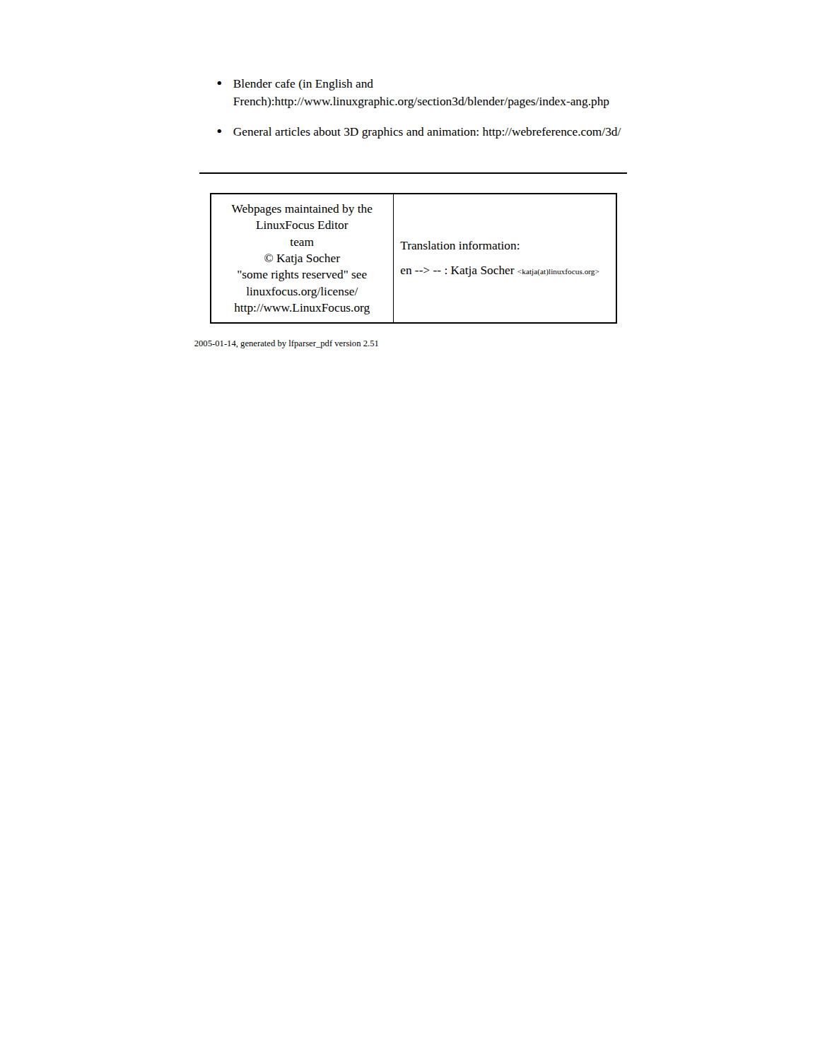Blender cafe (in English and
French):http://www.linuxgraphic.org/section3d/blender/pages/index-ang.php
General articles about 3D graphics and animation: http://webreference.com/3d/
| Webpages maintained by the LinuxFocus Editor team © Katja Socher "some rights reserved" see linuxfocus.org/license/ http://www.LinuxFocus.org | Translation information: en --> -- : Katja Socher <katja(at)linuxfocus.org> |
2005-01-14, generated by lfparser_pdf version 2.51